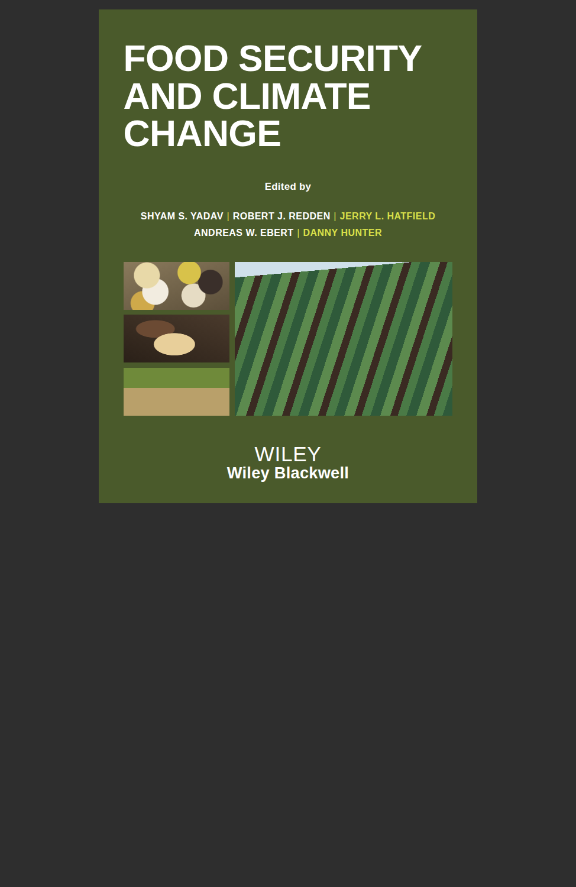Food Security and Climate Change
Edited by
Shyam S. Yadav|Robert J. Redden|Jerry L. Hatfield
Andreas W. Ebert|Danny Hunter
WILEY
Wiley Blackwell